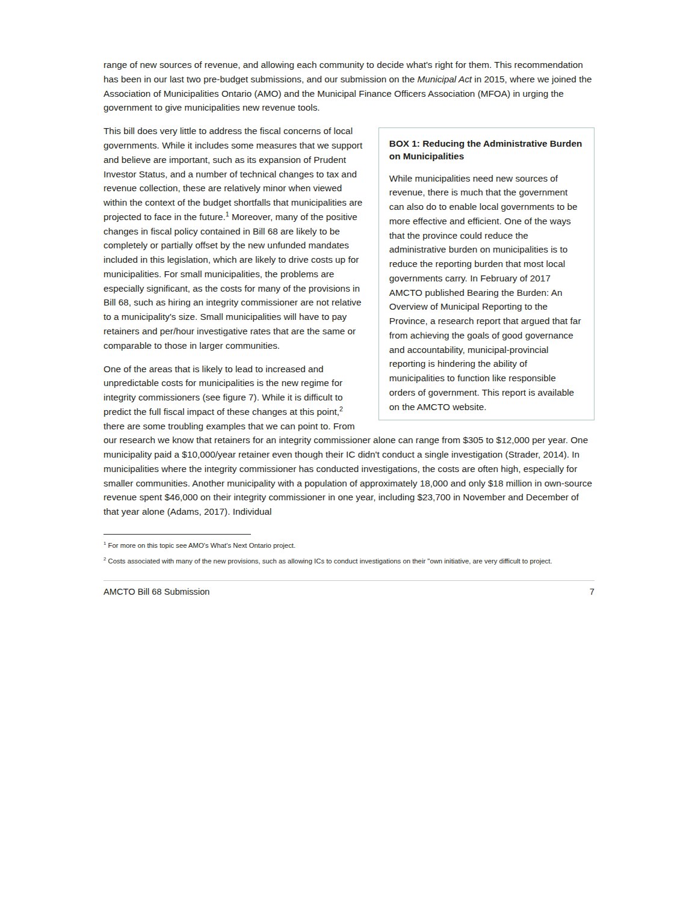range of new sources of revenue, and allowing each community to decide what's right for them. This recommendation has been in our last two pre-budget submissions, and our submission on the Municipal Act in 2015, where we joined the Association of Municipalities Ontario (AMO) and the Municipal Finance Officers Association (MFOA) in urging the government to give municipalities new revenue tools.
BOX 1: Reducing the Administrative Burden on Municipalities
While municipalities need new sources of revenue, there is much that the government can also do to enable local governments to be more effective and efficient. One of the ways that the province could reduce the administrative burden on municipalities is to reduce the reporting burden that most local governments carry. In February of 2017 AMCTO published Bearing the Burden: An Overview of Municipal Reporting to the Province, a research report that argued that far from achieving the goals of good governance and accountability, municipal-provincial reporting is hindering the ability of municipalities to function like responsible orders of government. This report is available on the AMCTO website.
This bill does very little to address the fiscal concerns of local governments. While it includes some measures that we support and believe are important, such as its expansion of Prudent Investor Status, and a number of technical changes to tax and revenue collection, these are relatively minor when viewed within the context of the budget shortfalls that municipalities are projected to face in the future.1 Moreover, many of the positive changes in fiscal policy contained in Bill 68 are likely to be completely or partially offset by the new unfunded mandates included in this legislation, which are likely to drive costs up for municipalities. For small municipalities, the problems are especially significant, as the costs for many of the provisions in Bill 68, such as hiring an integrity commissioner are not relative to a municipality's size. Small municipalities will have to pay retainers and per/hour investigative rates that are the same or comparable to those in larger communities.
One of the areas that is likely to lead to increased and unpredictable costs for municipalities is the new regime for integrity commissioners (see figure 7). While it is difficult to predict the full fiscal impact of these changes at this point,2 there are some troubling examples that we can point to. From our research we know that retainers for an integrity commissioner alone can range from $305 to $12,000 per year. One municipality paid a $10,000/year retainer even though their IC didn't conduct a single investigation (Strader, 2014). In municipalities where the integrity commissioner has conducted investigations, the costs are often high, especially for smaller communities. Another municipality with a population of approximately 18,000 and only $18 million in own-source revenue spent $46,000 on their integrity commissioner in one year, including $23,700 in November and December of that year alone (Adams, 2017). Individual
1 For more on this topic see AMO's What's Next Ontario project.
2 Costs associated with many of the new provisions, such as allowing ICs to conduct investigations on their "own initiative, are very difficult to project.
AMCTO Bill 68 Submission 7